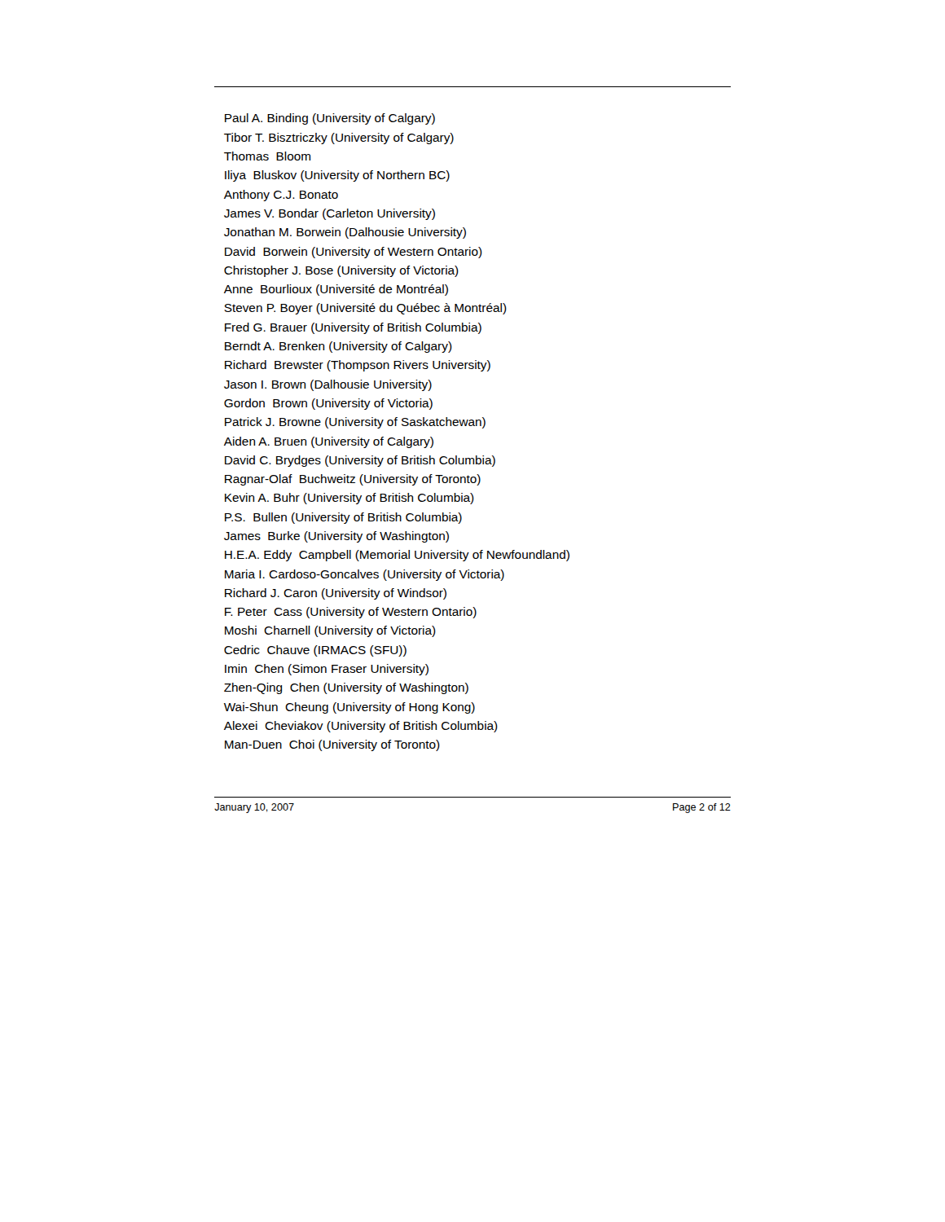Paul A. Binding (University of Calgary)
Tibor T. Bisztriczky (University of Calgary)
Thomas Bloom
Iliya Bluskov (University of Northern BC)
Anthony C.J. Bonato
James V. Bondar (Carleton University)
Jonathan M. Borwein (Dalhousie University)
David Borwein (University of Western Ontario)
Christopher J. Bose (University of Victoria)
Anne Bourlioux (Université de Montréal)
Steven P. Boyer (Université du Québec à Montréal)
Fred G. Brauer (University of British Columbia)
Berndt A. Brenken (University of Calgary)
Richard Brewster (Thompson Rivers University)
Jason I. Brown (Dalhousie University)
Gordon Brown (University of Victoria)
Patrick J. Browne (University of Saskatchewan)
Aiden A. Bruen (University of Calgary)
David C. Brydges (University of British Columbia)
Ragnar-Olaf Buchweitz (University of Toronto)
Kevin A. Buhr (University of British Columbia)
P.S. Bullen (University of British Columbia)
James Burke (University of Washington)
H.E.A. Eddy Campbell (Memorial University of Newfoundland)
Maria I. Cardoso-Goncalves (University of Victoria)
Richard J. Caron (University of Windsor)
F. Peter Cass (University of Western Ontario)
Moshi Charnell (University of Victoria)
Cedric Chauve (IRMACS (SFU))
Imin Chen (Simon Fraser University)
Zhen-Qing Chen (University of Washington)
Wai-Shun Cheung (University of Hong Kong)
Alexei Cheviakov (University of British Columbia)
Man-Duen Choi (University of Toronto)
January 10, 2007 Page 2 of 12